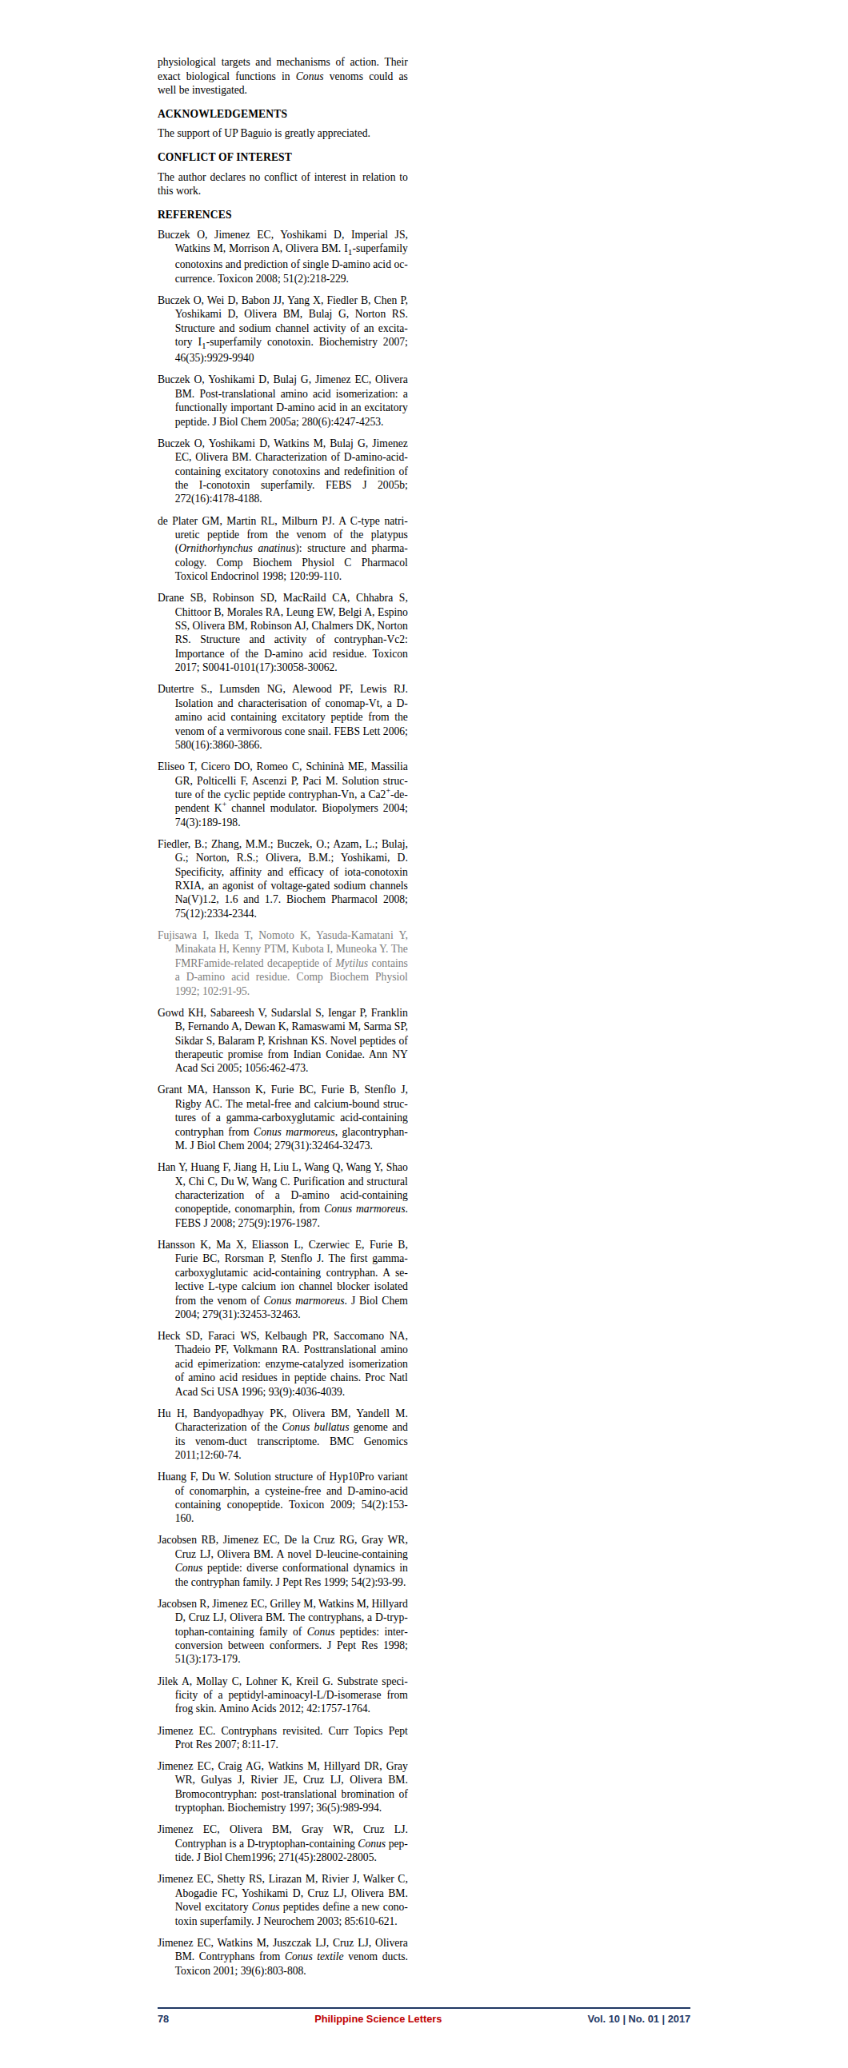physiological targets and mechanisms of action. Their exact biological functions in Conus venoms could as well be investigated.
Acknowledgements
The support of UP Baguio is greatly appreciated.
Conflict of Interest
The author declares no conflict of interest in relation to this work.
References
Buczek O, Jimenez EC, Yoshikami D, Imperial JS, Watkins M, Morrison A, Olivera BM. I1-superfamily conotoxins and prediction of single D-amino acid occurrence. Toxicon 2008; 51(2):218-229.
Buczek O, Wei D, Babon JJ, Yang X, Fiedler B, Chen P, Yoshikami D, Olivera BM, Bulaj G, Norton RS. Structure and sodium channel activity of an excitatory I1-superfamily conotoxin. Biochemistry 2007; 46(35):9929-9940
Buczek O, Yoshikami D, Bulaj G, Jimenez EC, Olivera BM. Post-translational amino acid isomerization: a functionally important D-amino acid in an excitatory peptide. J Biol Chem 2005a; 280(6):4247-4253.
Buczek O, Yoshikami D, Watkins M, Bulaj G, Jimenez EC, Olivera BM. Characterization of D-amino-acid-containing excitatory conotoxins and redefinition of the I-conotoxin superfamily. FEBS J 2005b; 272(16):4178-4188.
de Plater GM, Martin RL, Milburn PJ. A C-type natriuretic peptide from the venom of the platypus (Ornithorhynchus anatinus): structure and pharmacology. Comp Biochem Physiol C Pharmacol Toxicol Endocrinol 1998; 120:99-110.
Drane SB, Robinson SD, MacRaild CA, Chhabra S, Chittoor B, Morales RA, Leung EW, Belgi A, Espino SS, Olivera BM, Robinson AJ, Chalmers DK, Norton RS. Structure and activity of contryphan-Vc2: Importance of the D-amino acid residue. Toxicon 2017; S0041-0101(17):30058-30062.
Dutertre S., Lumsden NG, Alewood PF, Lewis RJ. Isolation and characterisation of conomap-Vt, a D-amino acid containing excitatory peptide from the venom of a vermivorous cone snail. FEBS Lett 2006; 580(16):3860-3866.
Eliseo T, Cicero DO, Romeo C, Schininà ME, Massilia GR, Polticelli F, Ascenzi P, Paci M. Solution structure of the cyclic peptide contryphan-Vn, a Ca2+-dependent K+ channel modulator. Biopolymers 2004; 74(3):189-198.
Fiedler, B.; Zhang, M.M.; Buczek, O.; Azam, L.; Bulaj, G.; Norton, R.S.; Olivera, B.M.; Yoshikami, D. Specificity, affinity and efficacy of iota-conotoxin RXIA, an agonist of voltage-gated sodium channels Na(V)1.2, 1.6 and 1.7. Biochem Pharmacol 2008; 75(12):2334-2344.
Fujisawa I, Ikeda T, Nomoto K, Yasuda-Kamatani Y, Minakata H, Kenny PTM, Kubota I, Muneoka Y. The FMRFamide-related decapeptide of Mytilus contains a D-amino acid residue. Comp Biochem Physiol 1992; 102:91-95.
Gowd KH, Sabareesh V, Sudarslal S, Iengar P, Franklin B, Fernando A, Dewan K, Ramaswami M, Sarma SP, Sikdar S, Balaram P, Krishnan KS. Novel peptides of therapeutic promise from Indian Conidae. Ann NY Acad Sci 2005; 1056:462-473.
Grant MA, Hansson K, Furie BC, Furie B, Stenflo J, Rigby AC. The metal-free and calcium-bound structures of a gamma-carboxyglutamic acid-containing contryphan from Conus marmoreus, glacontryphan-M. J Biol Chem 2004; 279(31):32464-32473.
Han Y, Huang F, Jiang H, Liu L, Wang Q, Wang Y, Shao X, Chi C, Du W, Wang C. Purification and structural characterization of a D-amino acid-containing conopeptide, conomarphin, from Conus marmoreus. FEBS J 2008; 275(9):1976-1987.
Hansson K, Ma X, Eliasson L, Czerwiec E, Furie B, Furie BC, Rorsman P, Stenflo J. The first gamma-carboxyglutamic acid-containing contryphan. A selective L-type calcium ion channel blocker isolated from the venom of Conus marmoreus. J Biol Chem 2004; 279(31):32453-32463.
Heck SD, Faraci WS, Kelbaugh PR, Saccomano NA, Thadeio PF, Volkmann RA. Posttranslational amino acid epimerization: enzyme-catalyzed isomerization of amino acid residues in peptide chains. Proc Natl Acad Sci USA 1996; 93(9):4036-4039.
Hu H, Bandyopadhyay PK, Olivera BM, Yandell M. Characterization of the Conus bullatus genome and its venom-duct transcriptome. BMC Genomics 2011;12:60-74.
Huang F, Du W. Solution structure of Hyp10Pro variant of conomarphin, a cysteine-free and D-amino-acid containing conopeptide. Toxicon 2009; 54(2):153-160.
Jacobsen RB, Jimenez EC, De la Cruz RG, Gray WR, Cruz LJ, Olivera BM. A novel D-leucine-containing Conus peptide: diverse conformational dynamics in the contryphan family. J Pept Res 1999; 54(2):93-99.
Jacobsen R, Jimenez EC, Grilley M, Watkins M, Hillyard D, Cruz LJ, Olivera BM. The contryphans, a D-tryptophan-containing family of Conus peptides: interconversion between conformers. J Pept Res 1998; 51(3):173-179.
Jilek A, Mollay C, Lohner K, Kreil G. Substrate specificity of a peptidyl-aminoacyl-L/D-isomerase from frog skin. Amino Acids 2012; 42:1757-1764.
Jimenez EC. Contryphans revisited. Curr Topics Pept Prot Res 2007; 8:11-17.
Jimenez EC, Craig AG, Watkins M, Hillyard DR, Gray WR, Gulyas J, Rivier JE, Cruz LJ, Olivera BM. Bromocontryphan: post-translational bromination of tryptophan. Biochemistry 1997; 36(5):989-994.
Jimenez EC, Olivera BM, Gray WR, Cruz LJ. Contryphan is a D-tryptophan-containing Conus peptide. J Biol Chem1996; 271(45):28002-28005.
Jimenez EC, Shetty RS, Lirazan M, Rivier J, Walker C, Abogadie FC, Yoshikami D, Cruz LJ, Olivera BM. Novel excitatory Conus peptides define a new conotoxin superfamily. J Neurochem 2003; 85:610-621.
Jimenez EC, Watkins M, Juszczak LJ, Cruz LJ, Olivera BM. Contryphans from Conus textile venom ducts. Toxicon 2001; 39(6):803-808.
78
Philippine Science Letters
Vol. 10 | No. 01 | 2017